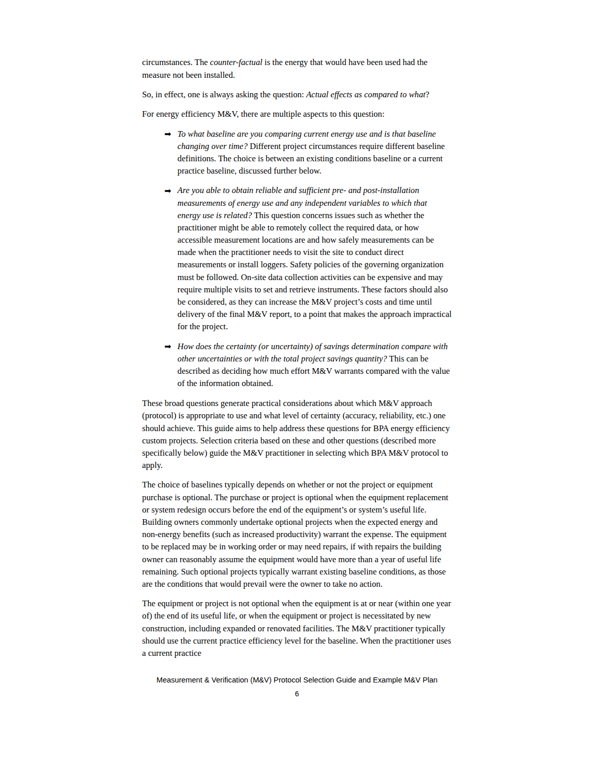circumstances. The counter-factual is the energy that would have been used had the measure not been installed.
So, in effect, one is always asking the question: Actual effects as compared to what?
For energy efficiency M&V, there are multiple aspects to this question:
To what baseline are you comparing current energy use and is that baseline changing over time? Different project circumstances require different baseline definitions. The choice is between an existing conditions baseline or a current practice baseline, discussed further below.
Are you able to obtain reliable and sufficient pre- and post-installation measurements of energy use and any independent variables to which that energy use is related? This question concerns issues such as whether the practitioner might be able to remotely collect the required data, or how accessible measurement locations are and how safely measurements can be made when the practitioner needs to visit the site to conduct direct measurements or install loggers. Safety policies of the governing organization must be followed. On-site data collection activities can be expensive and may require multiple visits to set and retrieve instruments. These factors should also be considered, as they can increase the M&V project’s costs and time until delivery of the final M&V report, to a point that makes the approach impractical for the project.
How does the certainty (or uncertainty) of savings determination compare with other uncertainties or with the total project savings quantity? This can be described as deciding how much effort M&V warrants compared with the value of the information obtained.
These broad questions generate practical considerations about which M&V approach (protocol) is appropriate to use and what level of certainty (accuracy, reliability, etc.) one should achieve. This guide aims to help address these questions for BPA energy efficiency custom projects. Selection criteria based on these and other questions (described more specifically below) guide the M&V practitioner in selecting which BPA M&V protocol to apply.
The choice of baselines typically depends on whether or not the project or equipment purchase is optional. The purchase or project is optional when the equipment replacement or system redesign occurs before the end of the equipment’s or system’s useful life. Building owners commonly undertake optional projects when the expected energy and non-energy benefits (such as increased productivity) warrant the expense. The equipment to be replaced may be in working order or may need repairs, if with repairs the building owner can reasonably assume the equipment would have more than a year of useful life remaining. Such optional projects typically warrant existing baseline conditions, as those are the conditions that would prevail were the owner to take no action.
The equipment or project is not optional when the equipment is at or near (within one year of) the end of its useful life, or when the equipment or project is necessitated by new construction, including expanded or renovated facilities. The M&V practitioner typically should use the current practice efficiency level for the baseline. When the practitioner uses a current practice
Measurement & Verification (M&V) Protocol Selection Guide and Example M&V Plan 6